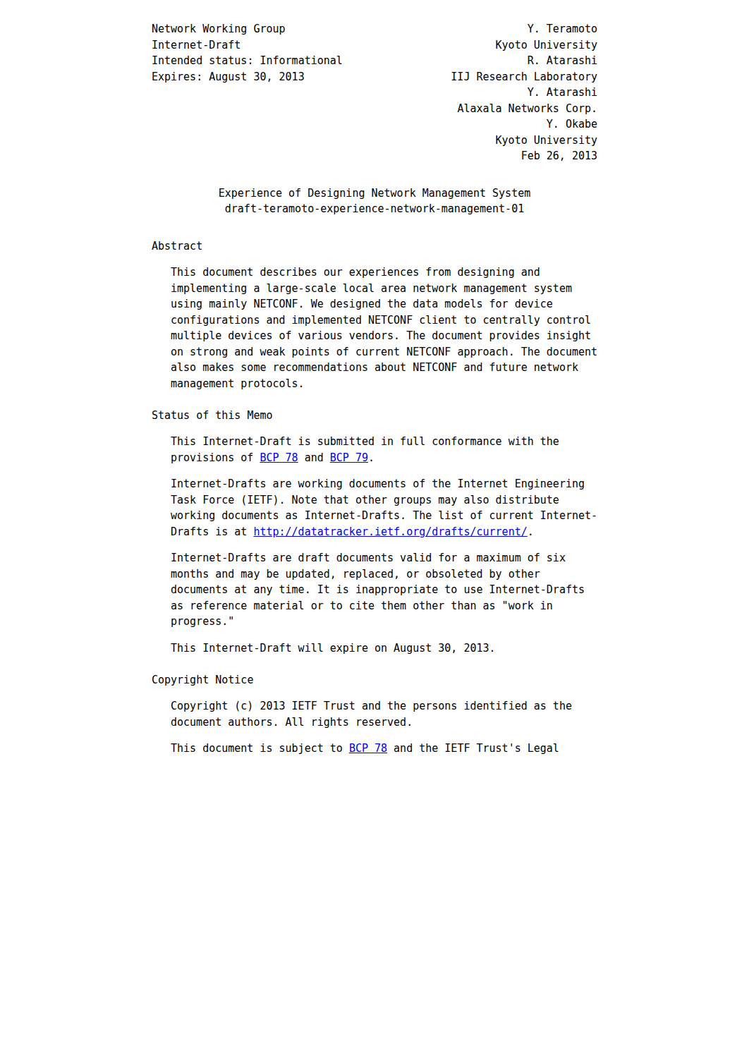| Network Working Group | Y. Teramoto |
| Internet-Draft | Kyoto University |
| Intended status: Informational | R. Atarashi |
| Expires: August 30, 2013 | IIJ Research Laboratory |
| | Y. Atarashi |
| | Alaxala Networks Corp. |
| | Y. Okabe |
| | Kyoto University |
| | Feb 26, 2013 |
Experience of Designing Network Management System
draft-teramoto-experience-network-management-01
Abstract
This document describes our experiences from designing and implementing a large-scale local area network management system using mainly NETCONF. We designed the data models for device configurations and implemented NETCONF client to centrally control multiple devices of various vendors. The document provides insight on strong and weak points of current NETCONF approach. The document also makes some recommendations about NETCONF and future network management protocols.
Status of this Memo
This Internet-Draft is submitted in full conformance with the provisions of BCP 78 and BCP 79.
Internet-Drafts are working documents of the Internet Engineering Task Force (IETF). Note that other groups may also distribute working documents as Internet-Drafts. The list of current Internet- Drafts is at http://datatracker.ietf.org/drafts/current/.
Internet-Drafts are draft documents valid for a maximum of six months and may be updated, replaced, or obsoleted by other documents at any time. It is inappropriate to use Internet-Drafts as reference material or to cite them other than as "work in progress."
This Internet-Draft will expire on August 30, 2013.
Copyright Notice
Copyright (c) 2013 IETF Trust and the persons identified as the document authors. All rights reserved.
This document is subject to BCP 78 and the IETF Trust's Legal